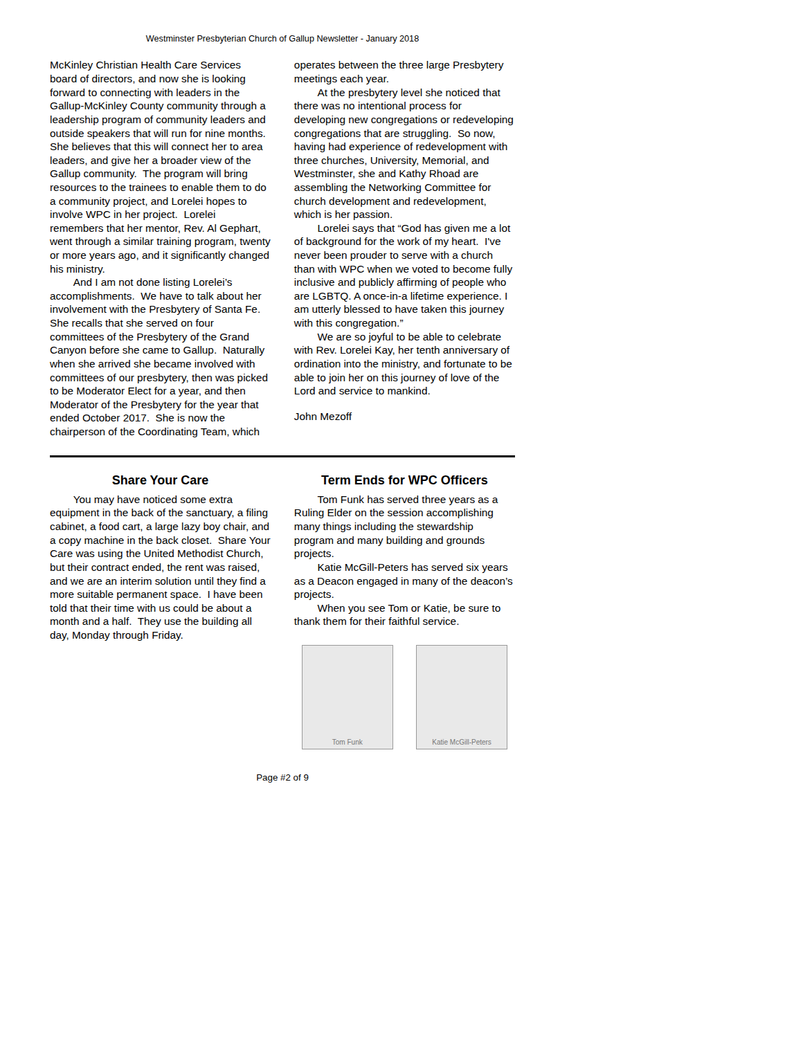Westminster Presbyterian Church of Gallup Newsletter - January 2018
McKinley Christian Health Care Services board of directors, and now she is looking forward to connecting with leaders in the Gallup-McKinley County community through a leadership program of community leaders and outside speakers that will run for nine months. She believes that this will connect her to area leaders, and give her a broader view of the Gallup community. The program will bring resources to the trainees to enable them to do a community project, and Lorelei hopes to involve WPC in her project. Lorelei remembers that her mentor, Rev. Al Gephart, went through a similar training program, twenty or more years ago, and it significantly changed his ministry.
And I am not done listing Lorelei’s accomplishments. We have to talk about her involvement with the Presbytery of Santa Fe. She recalls that she served on four committees of the Presbytery of the Grand Canyon before she came to Gallup. Naturally when she arrived she became involved with committees of our presbytery, then was picked to be Moderator Elect for a year, and then Moderator of the Presbytery for the year that ended October 2017. She is now the chairperson of the Coordinating Team, which
operates between the three large Presbytery meetings each year.
At the presbytery level she noticed that there was no intentional process for developing new congregations or redeveloping congregations that are struggling. So now, having had experience of redevelopment with three churches, University, Memorial, and Westminster, she and Kathy Rhoad are assembling the Networking Committee for church development and redevelopment, which is her passion.
Lorelei says that “God has given me a lot of background for the work of my heart. I've never been prouder to serve with a church than with WPC when we voted to become fully inclusive and publicly affirming of people who are LGBTQ. A once-in-a lifetime experience. I am utterly blessed to have taken this journey with this congregation.”
We are so joyful to be able to celebrate with Rev. Lorelei Kay, her tenth anniversary of ordination into the ministry, and fortunate to be able to join her on this journey of love of the Lord and service to mankind.
John Mezoff
Share Your Care
You may have noticed some extra equipment in the back of the sanctuary, a filing cabinet, a food cart, a large lazy boy chair, and a copy machine in the back closet. Share Your Care was using the United Methodist Church, but their contract ended, the rent was raised, and we are an interim solution until they find a more suitable permanent space. I have been told that their time with us could be about a month and a half. They use the building all day, Monday through Friday.
Term Ends for WPC Officers
Tom Funk has served three years as a Ruling Elder on the session accomplishing many things including the stewardship program and many building and grounds projects.
Katie McGill-Peters has served six years as a Deacon engaged in many of the deacon’s projects.
When you see Tom or Katie, be sure to thank them for their faithful service.
Tom Funk
Katie McGill-Peters
Page #2 of 9